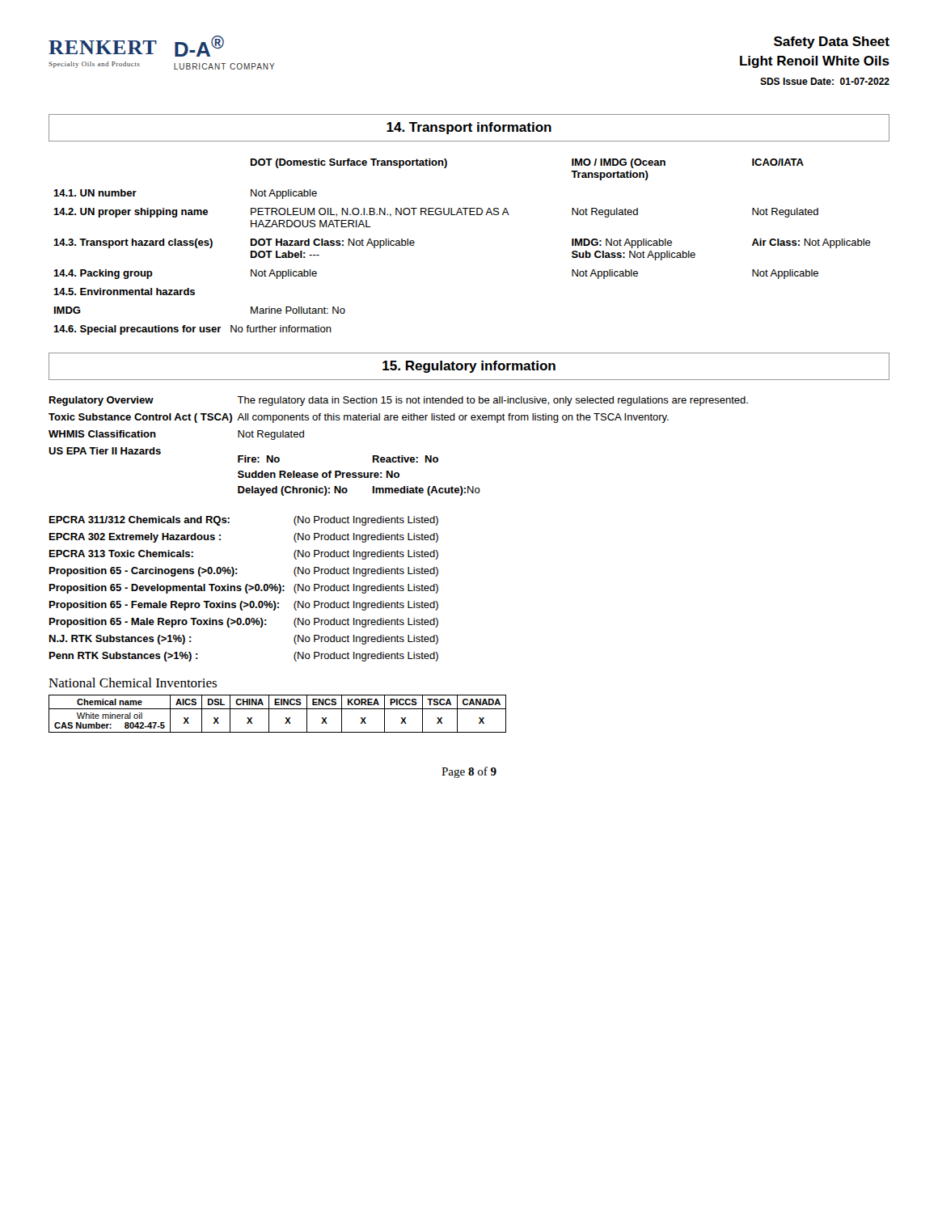RENKERTSpecialty Oils and Products
D-A®LUBRICANT COMPANY
Safety Data Sheet
Light Renoil White Oils
SDS Issue Date: 01-07-2022
14. Transport information
| | DOT (Domestic Surface Transportation) | IMO / IMDG (Ocean Transportation) | ICAO/IATA |
| 14.1. UN number | Not Applicable | | |
| 14.2. UN proper shipping name | PETROLEUM OIL, N.O.I.B.N., NOT REGULATED AS A HAZARDOUS MATERIAL | Not Regulated | Not Regulated |
| 14.3. Transport hazard class(es) | DOT Hazard Class: Not Applicable DOT Label: --- | IMDG: Not Applicable Sub Class: Not Applicable | Air Class: Not Applicable |
| 14.4. Packing group | Not Applicable | Not Applicable | Not Applicable |
| 14.5. Environmental hazards |
| IMDG | Marine Pollutant: No |
| 14.6. Special precautions for user No further information | |
15. Regulatory information
| Regulatory Overview | The regulatory data in Section 15 is not intended to be all-inclusive, only selected regulations are represented. |
| Toxic Substance Control Act ( TSCA) | All components of this material are either listed or exempt from listing on the TSCA Inventory. |
| WHMIS Classification | Not Regulated |
| US EPA Tier II Hazards | / Fire: No / Reactive: No / / Sudden Release of Pressure: No / / Delayed (Chronic): No / Immediate (Acute): No / |
| EPCRA 311/312 Chemicals and RQs: | (No Product Ingredients Listed) |
| EPCRA 302 Extremely Hazardous : | (No Product Ingredients Listed) |
| EPCRA 313 Toxic Chemicals: | (No Product Ingredients Listed) |
| Proposition 65 - Carcinogens (>0.0%): | (No Product Ingredients Listed) |
| Proposition 65 - Developmental Toxins (>0.0%): | (No Product Ingredients Listed) |
| Proposition 65 - Female Repro Toxins (>0.0%): | (No Product Ingredients Listed) |
| Proposition 65 - Male Repro Toxins (>0.0%): | (No Product Ingredients Listed) |
| N.J. RTK Substances (>1%) : | (No Product Ingredients Listed) |
| Penn RTK Substances (>1%) : | (No Product Ingredients Listed) |
National Chemical Inventories
| Chemical name | AICS | DSL | CHINA | EINCS | ENCS | KOREA | PICCS | TSCA | CANADA |
| --- | --- | --- | --- | --- | --- | --- | --- | --- | --- |
| White mineral oil CAS Number: 8042-47-5 | X | X | X | X | X | X | X | X | X |
Page 8 of 9